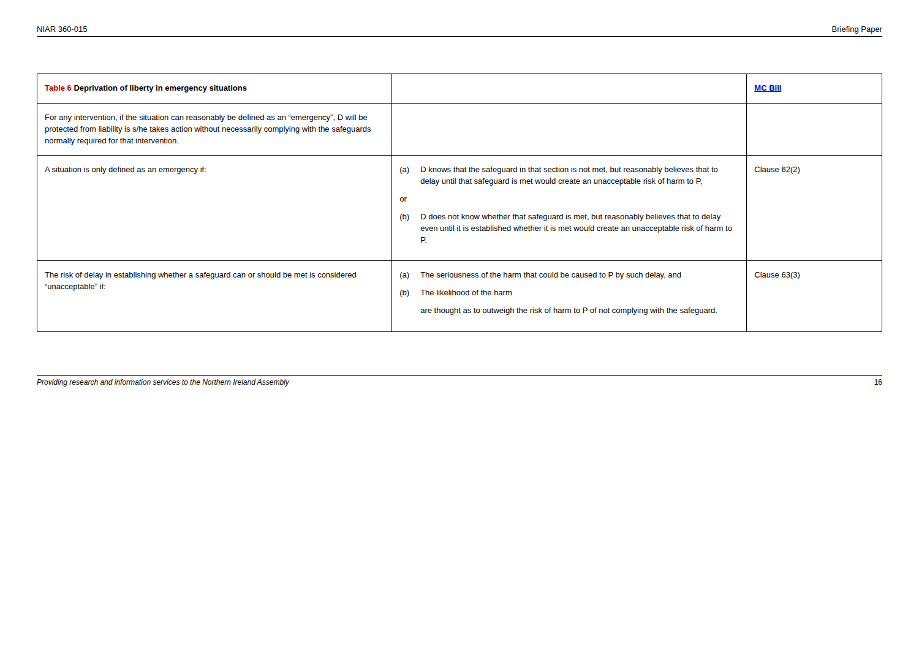NIAR 360-015
Briefing Paper
| Table 6 Deprivation of liberty in emergency situations | | MC Bill |
| For any intervention, if the situation can reasonably be defined as an “emergency”, D will be protected from liability is s/he takes action without necessarily complying with the safeguards normally required for that intervention. | | |
| A situation is only defined as an emergency if: | (a) D knows that the safeguard in that section is not met, but reasonably believes that to delay until that safeguard is met would create an unacceptable risk of harm to P, or (b) D does not know whether that safeguard is met, but reasonably believes that to delay even until it is established whether it is met would create an unacceptable risk of harm to P. | Clause 62(2) |
| The risk of delay in establishing whether a safeguard can or should be met is considered “unacceptable” if: | (a) The seriousness of the harm that could be caused to P by such delay, and (b) The likelihood of the harm are thought as to outweigh the risk of harm to P of not complying with the safeguard. | Clause 63(3) |
Providing research and information services to the Northern Ireland Assembly
16